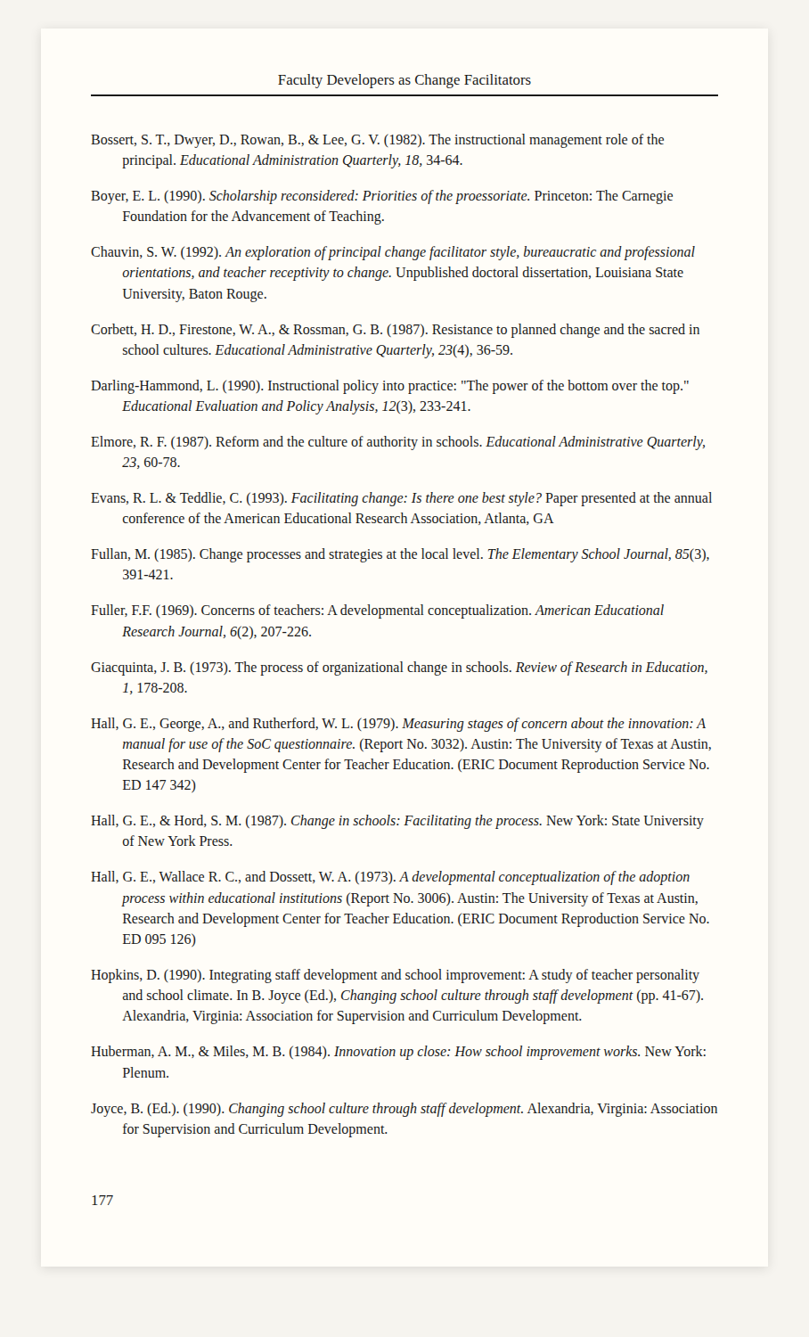Faculty Developers as Change Facilitators
Bossert, S. T., Dwyer, D., Rowan, B., & Lee, G. V. (1982). The instructional management role of the principal. Educational Administration Quarterly, 18, 34-64.
Boyer, E. L. (1990). Scholarship reconsidered: Priorities of the proessoriate. Princeton: The Carnegie Foundation for the Advancement of Teaching.
Chauvin, S. W. (1992). An exploration of principal change facilitator style, bureaucratic and professional orientations, and teacher receptivity to change. Unpublished doctoral dissertation, Louisiana State University, Baton Rouge.
Corbett, H. D., Firestone, W. A., & Rossman, G. B. (1987). Resistance to planned change and the sacred in school cultures. Educational Administrative Quarterly, 23(4), 36-59.
Darling-Hammond, L. (1990). Instructional policy into practice: "The power of the bottom over the top." Educational Evaluation and Policy Analysis, 12(3), 233-241.
Elmore, R. F. (1987). Reform and the culture of authority in schools. Educational Administrative Quarterly, 23, 60-78.
Evans, R. L. & Teddlie, C. (1993). Facilitating change: Is there one best style? Paper presented at the annual conference of the American Educational Research Association, Atlanta, GA
Fullan, M. (1985). Change processes and strategies at the local level. The Elementary School Journal, 85(3), 391-421.
Fuller, F.F. (1969). Concerns of teachers: A developmental conceptualization. American Educational Research Journal, 6(2), 207-226.
Giacquinta, J. B. (1973). The process of organizational change in schools. Review of Research in Education, 1, 178-208.
Hall, G. E., George, A., and Rutherford, W. L. (1979). Measuring stages of concern about the innovation: A manual for use of the SoC questionnaire. (Report No. 3032). Austin: The University of Texas at Austin, Research and Development Center for Teacher Education. (ERIC Document Reproduction Service No. ED 147 342)
Hall, G. E., & Hord, S. M. (1987). Change in schools: Facilitating the process. New York: State University of New York Press.
Hall, G. E., Wallace R. C., and Dossett, W. A. (1973). A developmental conceptualization of the adoption process within educational institutions (Report No. 3006). Austin: The University of Texas at Austin, Research and Development Center for Teacher Education. (ERIC Document Reproduction Service No. ED 095 126)
Hopkins, D. (1990). Integrating staff development and school improvement: A study of teacher personality and school climate. In B. Joyce (Ed.), Changing school culture through staff development (pp. 41-67). Alexandria, Virginia: Association for Supervision and Curriculum Development.
Huberman, A. M., & Miles, M. B. (1984). Innovation up close: How school improvement works. New York: Plenum.
Joyce, B. (Ed.). (1990). Changing school culture through staff development. Alexandria, Virginia: Association for Supervision and Curriculum Development.
177